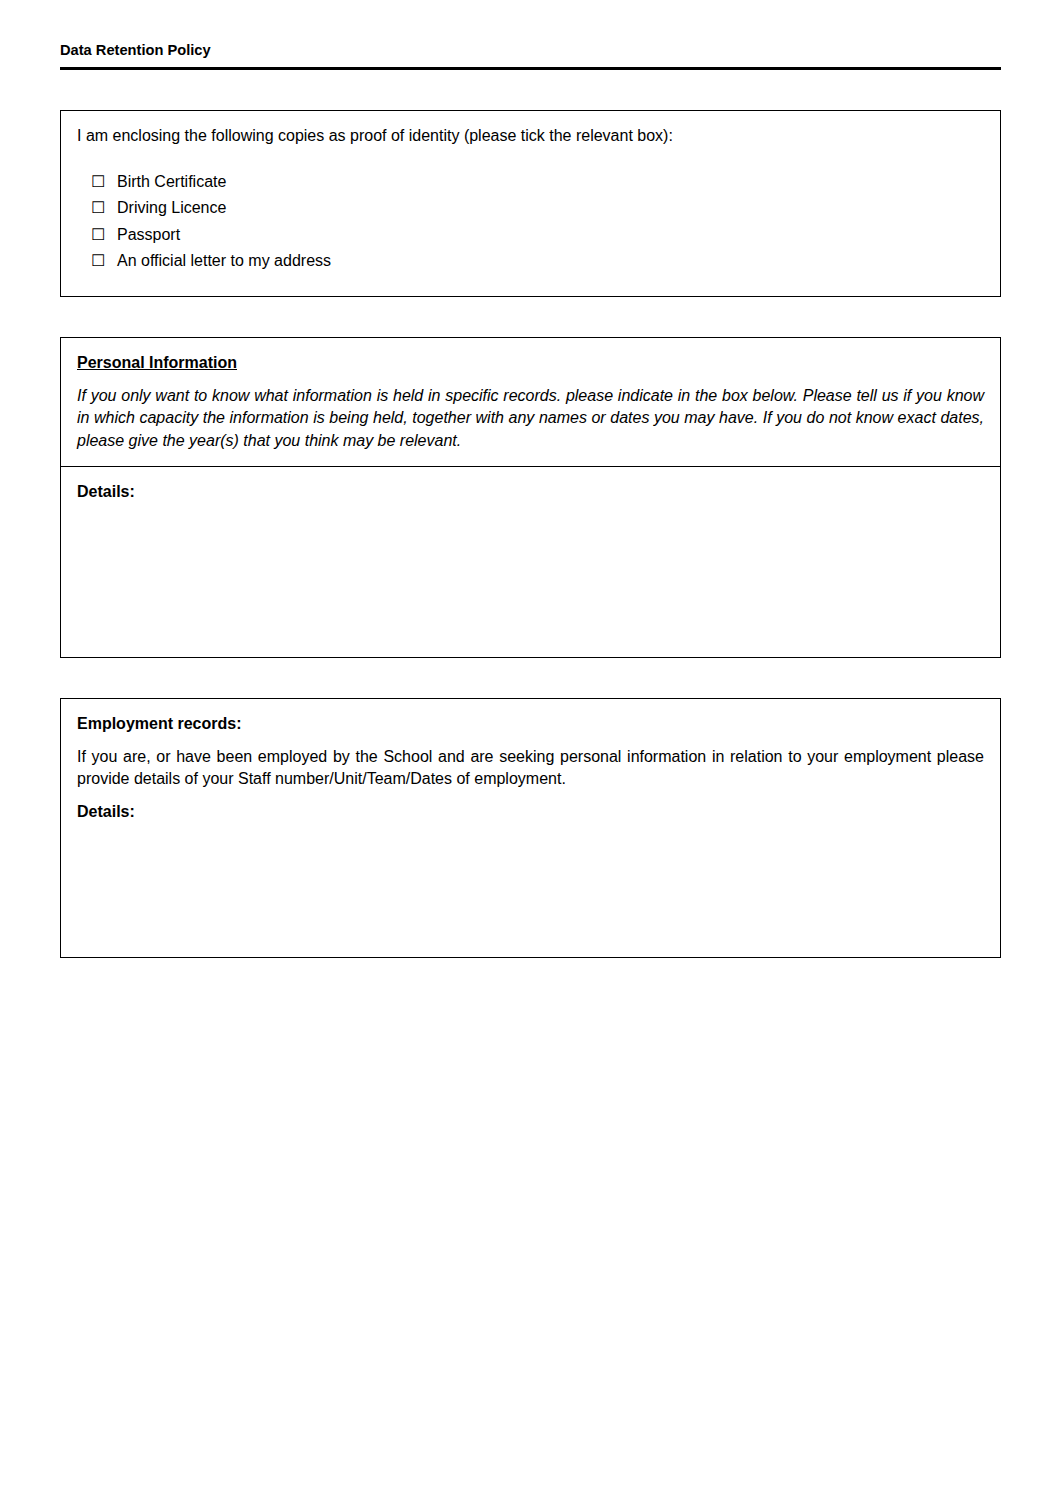Data Retention Policy
I am enclosing the following copies as proof of identity (please tick the relevant box):
Birth Certificate
Driving Licence
Passport
An official letter to my address
Personal Information
If you only want to know what information is held in specific records. please indicate in the box below. Please tell us if you know in which capacity the information is being held, together with any names or dates you may have. If you do not know exact dates, please give the year(s) that you think may be relevant.
Details:
Employment records:
If you are, or have been employed by the School and are seeking personal information in relation to your employment please provide details of your Staff number/Unit/Team/Dates of employment.
Details: